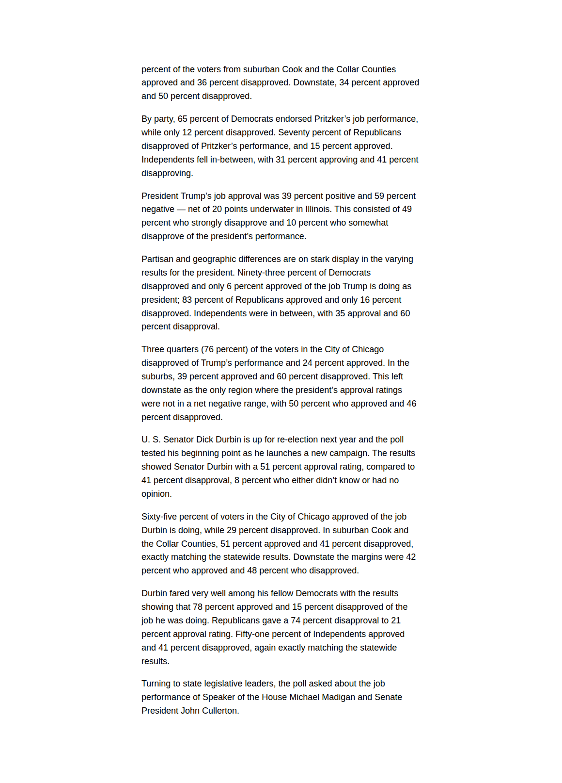percent of the voters from suburban Cook and the Collar Counties approved and 36 percent disapproved. Downstate, 34 percent approved and 50 percent disapproved.
By party, 65 percent of Democrats endorsed Pritzker’s job performance, while only 12 percent disapproved. Seventy percent of Republicans disapproved of Pritzker’s performance, and 15 percent approved. Independents fell in-between, with 31 percent approving and 41 percent disapproving.
President Trump’s job approval was 39 percent positive and 59 percent negative — net of 20 points underwater in Illinois. This consisted of 49 percent who strongly disapprove and 10 percent who somewhat disapprove of the president’s performance.
Partisan and geographic differences are on stark display in the varying results for the president. Ninety-three percent of Democrats disapproved and only 6 percent approved of the job Trump is doing as president; 83 percent of Republicans approved and only 16 percent disapproved. Independents were in between, with 35 approval and 60 percent disapproval.
Three quarters (76 percent) of the voters in the City of Chicago disapproved of Trump’s performance and 24 percent approved. In the suburbs, 39 percent approved and 60 percent disapproved. This left downstate as the only region where the president’s approval ratings were not in a net negative range, with 50 percent who approved and 46 percent disapproved.
U. S. Senator Dick Durbin is up for re-election next year and the poll tested his beginning point as he launches a new campaign. The results showed Senator Durbin with a 51 percent approval rating, compared to 41 percent disapproval, 8 percent who either didn’t know or had no opinion.
Sixty-five percent of voters in the City of Chicago approved of the job Durbin is doing, while 29 percent disapproved. In suburban Cook and the Collar Counties, 51 percent approved and 41 percent disapproved, exactly matching the statewide results. Downstate the margins were 42 percent who approved and 48 percent who disapproved.
Durbin fared very well among his fellow Democrats with the results showing that 78 percent approved and 15 percent disapproved of the job he was doing. Republicans gave a 74 percent disapproval to 21 percent approval rating. Fifty-one percent of Independents approved and 41 percent disapproved, again exactly matching the statewide results.
Turning to state legislative leaders, the poll asked about the job performance of Speaker of the House Michael Madigan and Senate President John Cullerton.